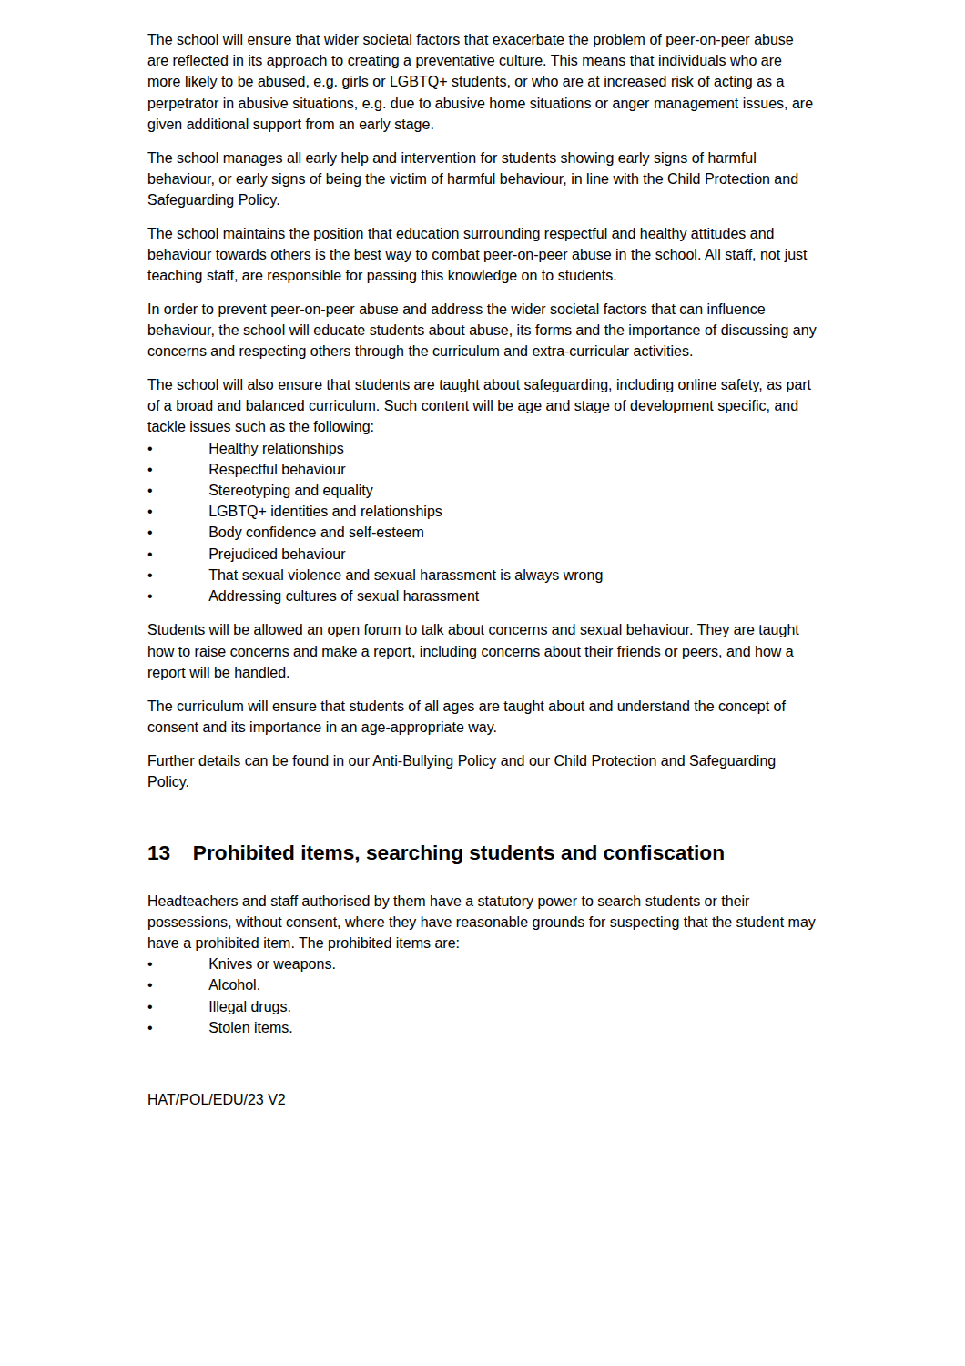The school will ensure that wider societal factors that exacerbate the problem of peer-on-peer abuse are reflected in its approach to creating a preventative culture. This means that individuals who are more likely to be abused, e.g. girls or LGBTQ+ students, or who are at increased risk of acting as a perpetrator in abusive situations, e.g. due to abusive home situations or anger management issues, are given additional support from an early stage.
The school manages all early help and intervention for students showing early signs of harmful behaviour, or early signs of being the victim of harmful behaviour, in line with the Child Protection and Safeguarding Policy.
The school maintains the position that education surrounding respectful and healthy attitudes and behaviour towards others is the best way to combat peer-on-peer abuse in the school. All staff, not just teaching staff, are responsible for passing this knowledge on to students.
In order to prevent peer-on-peer abuse and address the wider societal factors that can influence behaviour, the school will educate students about abuse, its forms and the importance of discussing any concerns and respecting others through the curriculum and extra-curricular activities.
The school will also ensure that students are taught about safeguarding, including online safety, as part of a broad and balanced curriculum. Such content will be age and stage of development specific, and tackle issues such as the following:
Healthy relationships
Respectful behaviour
Stereotyping and equality
LGBTQ+ identities and relationships
Body confidence and self-esteem
Prejudiced behaviour
That sexual violence and sexual harassment is always wrong
Addressing cultures of sexual harassment
Students will be allowed an open forum to talk about concerns and sexual behaviour. They are taught how to raise concerns and make a report, including concerns about their friends or peers, and how a report will be handled.
The curriculum will ensure that students of all ages are taught about and understand the concept of consent and its importance in an age-appropriate way.
Further details can be found in our Anti-Bullying Policy and our Child Protection and Safeguarding Policy.
13 Prohibited items, searching students and confiscation
Headteachers and staff authorised by them have a statutory power to search students or their possessions, without consent, where they have reasonable grounds for suspecting that the student may have a prohibited item. The prohibited items are:
Knives or weapons.
Alcohol.
Illegal drugs.
Stolen items.
HAT/POL/EDU/23 V2